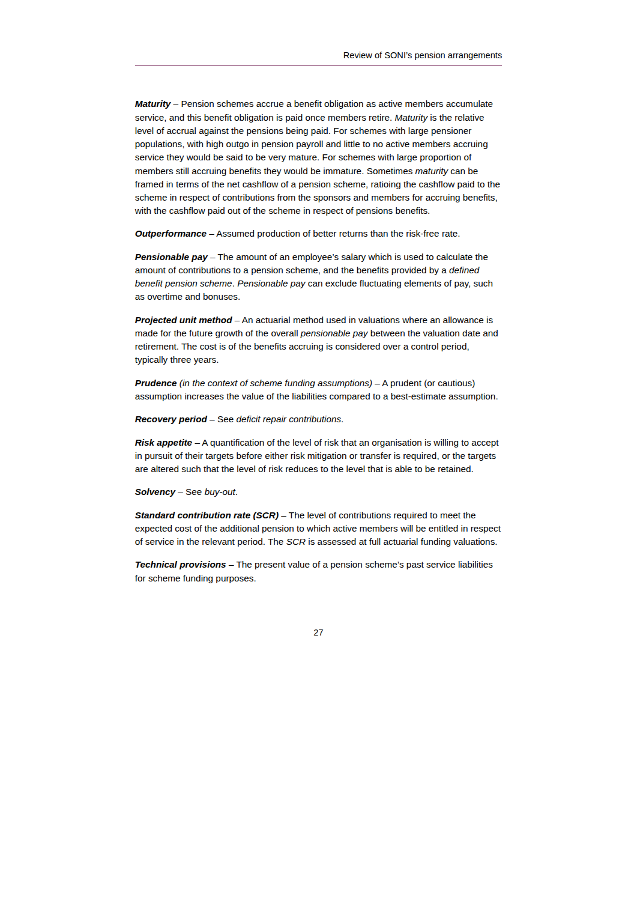Review of SONI’s pension arrangements
Maturity – Pension schemes accrue a benefit obligation as active members accumulate service, and this benefit obligation is paid once members retire. Maturity is the relative level of accrual against the pensions being paid. For schemes with large pensioner populations, with high outgo in pension payroll and little to no active members accruing service they would be said to be very mature. For schemes with large proportion of members still accruing benefits they would be immature. Sometimes maturity can be framed in terms of the net cashflow of a pension scheme, ratioing the cashflow paid to the scheme in respect of contributions from the sponsors and members for accruing benefits, with the cashflow paid out of the scheme in respect of pensions benefits.
Outperformance – Assumed production of better returns than the risk-free rate.
Pensionable pay – The amount of an employee’s salary which is used to calculate the amount of contributions to a pension scheme, and the benefits provided by a defined benefit pension scheme. Pensionable pay can exclude fluctuating elements of pay, such as overtime and bonuses.
Projected unit method – An actuarial method used in valuations where an allowance is made for the future growth of the overall pensionable pay between the valuation date and retirement. The cost is of the benefits accruing is considered over a control period, typically three years.
Prudence (in the context of scheme funding assumptions) – A prudent (or cautious) assumption increases the value of the liabilities compared to a best-estimate assumption.
Recovery period – See deficit repair contributions.
Risk appetite – A quantification of the level of risk that an organisation is willing to accept in pursuit of their targets before either risk mitigation or transfer is required, or the targets are altered such that the level of risk reduces to the level that is able to be retained.
Solvency – See buy-out.
Standard contribution rate (SCR) – The level of contributions required to meet the expected cost of the additional pension to which active members will be entitled in respect of service in the relevant period. The SCR is assessed at full actuarial funding valuations.
Technical provisions – The present value of a pension scheme’s past service liabilities for scheme funding purposes.
27